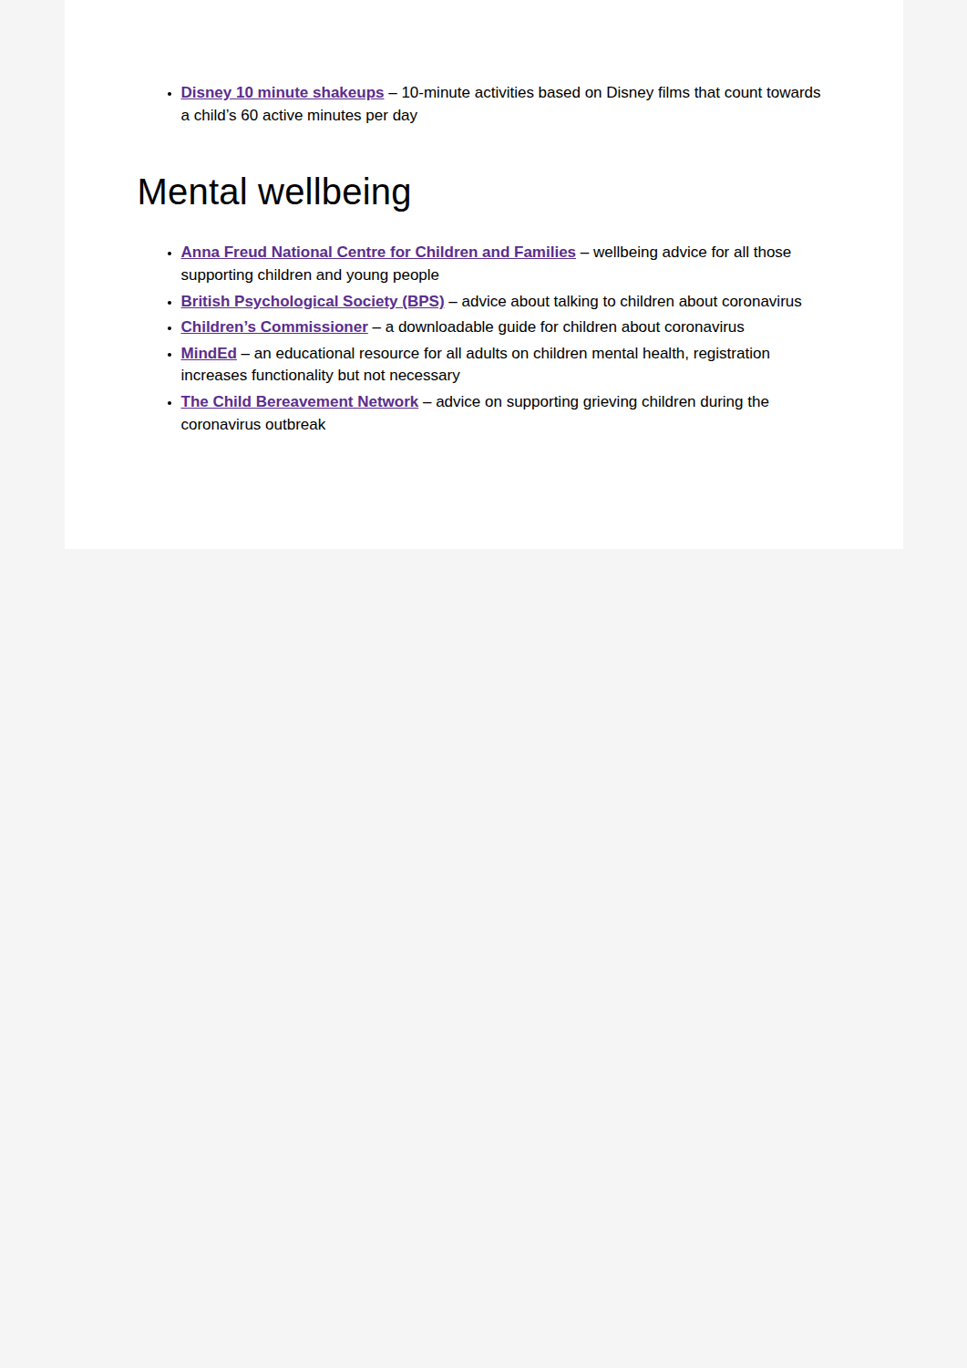Disney 10 minute shakeups – 10-minute activities based on Disney films that count towards a child’s 60 active minutes per day
Mental wellbeing
Anna Freud National Centre for Children and Families – wellbeing advice for all those supporting children and young people
British Psychological Society (BPS) – advice about talking to children about coronavirus
Children’s Commissioner – a downloadable guide for children about coronavirus
MindEd – an educational resource for all adults on children mental health, registration increases functionality but not necessary
The Child Bereavement Network – advice on supporting grieving children during the coronavirus outbreak